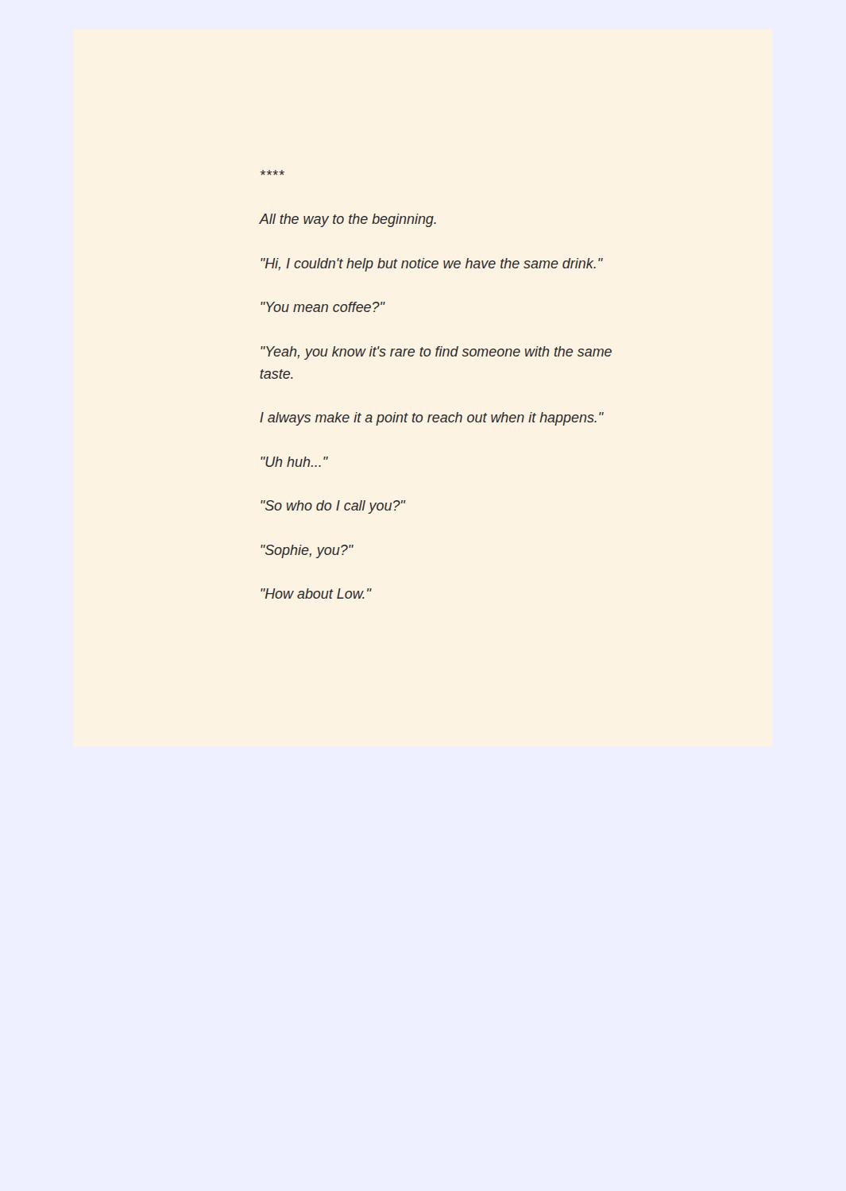****
All the way to the beginning.
"Hi, I couldn't help but notice we have the same drink."
"You mean coffee?"
"Yeah, you know it's rare to find someone with the same taste.
I always make it a point to reach out when it happens."
"Uh huh..."
"So who do I call you?"
"Sophie, you?"
"How about Low."